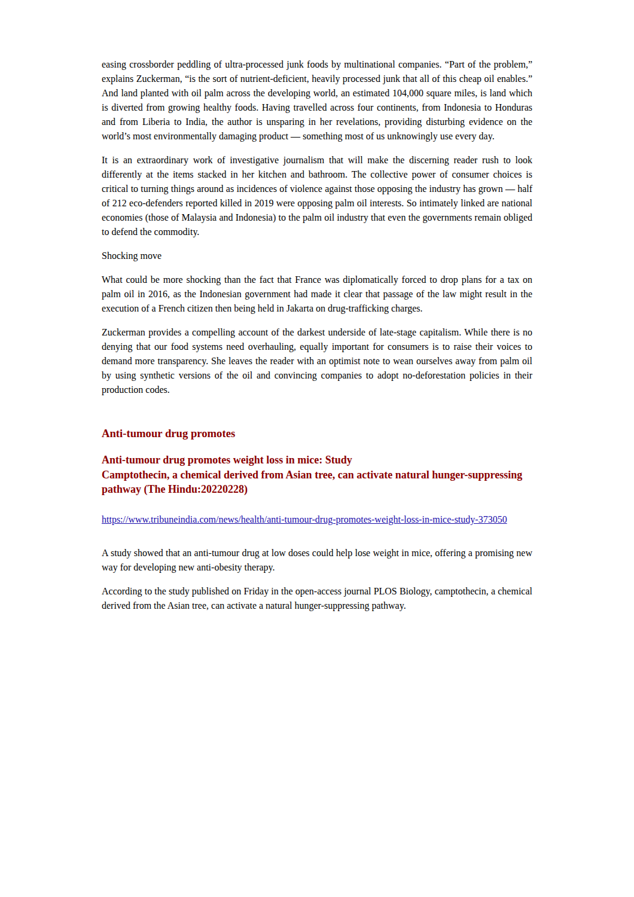easing crossborder peddling of ultra-processed junk foods by multinational companies. “Part of the problem,” explains Zuckerman, “is the sort of nutrient-deficient, heavily processed junk that all of this cheap oil enables.” And land planted with oil palm across the developing world, an estimated 104,000 square miles, is land which is diverted from growing healthy foods. Having travelled across four continents, from Indonesia to Honduras and from Liberia to India, the author is unsparing in her revelations, providing disturbing evidence on the world’s most environmentally damaging product — something most of us unknowingly use every day.
It is an extraordinary work of investigative journalism that will make the discerning reader rush to look differently at the items stacked in her kitchen and bathroom. The collective power of consumer choices is critical to turning things around as incidences of violence against those opposing the industry has grown — half of 212 eco-defenders reported killed in 2019 were opposing palm oil interests. So intimately linked are national economies (those of Malaysia and Indonesia) to the palm oil industry that even the governments remain obliged to defend the commodity.
Shocking move
What could be more shocking than the fact that France was diplomatically forced to drop plans for a tax on palm oil in 2016, as the Indonesian government had made it clear that passage of the law might result in the execution of a French citizen then being held in Jakarta on drug-trafficking charges.
Zuckerman provides a compelling account of the darkest underside of late-stage capitalism. While there is no denying that our food systems need overhauling, equally important for consumers is to raise their voices to demand more transparency. She leaves the reader with an optimist note to wean ourselves away from palm oil by using synthetic versions of the oil and convincing companies to adopt no-deforestation policies in their production codes.
Anti-tumour drug promotes
Anti-tumour drug promotes weight loss in mice: Study
Camptothecin, a chemical derived from Asian tree, can activate natural hunger-suppressing pathway (The Hindu:20220228)
https://www.tribuneindia.com/news/health/anti-tumour-drug-promotes-weight-loss-in-mice-study-373050
A study showed that an anti-tumour drug at low doses could help lose weight in mice, offering a promising new way for developing new anti-obesity therapy.
According to the study published on Friday in the open-access journal PLOS Biology, camptothecin, a chemical derived from the Asian tree, can activate a natural hunger-suppressing pathway.